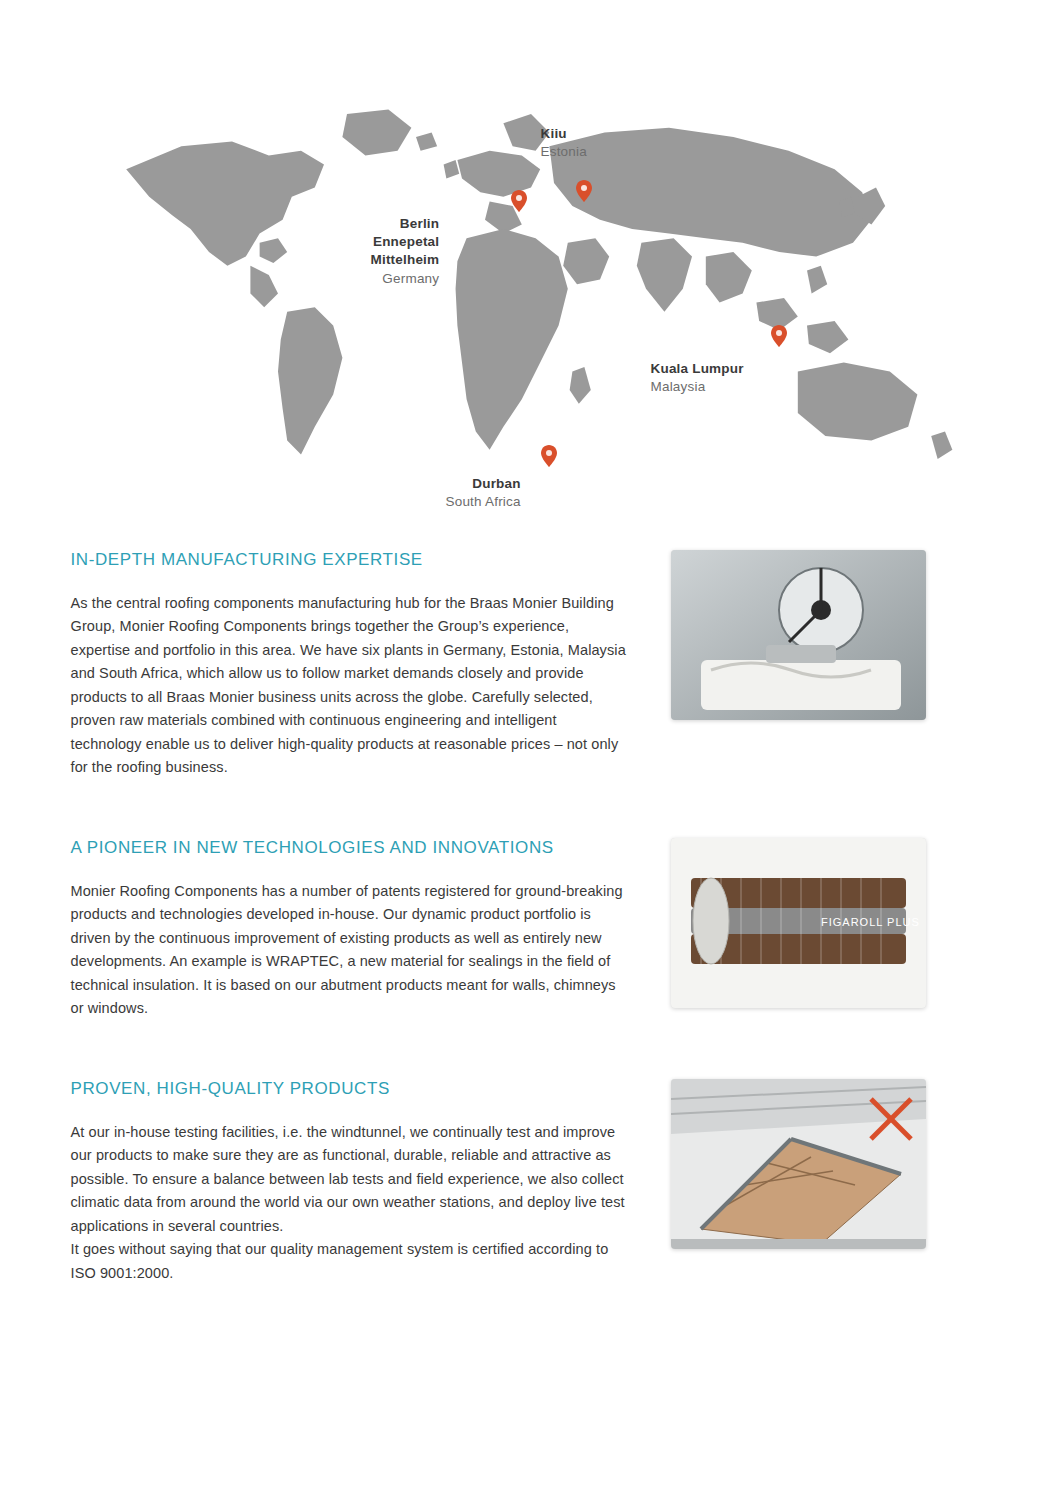Kiiu Estonia
Berlin Ennepetal Mittelheim Germany
Kuala Lumpur Malaysia
Durban South Africa
In-depth manufacturing expertise
As the central roofing components manufacturing hub for the Braas Monier Building Group, Monier Roofing Components brings together the Group’s experience, expertise and portfolio in this area. We have six plants in Germany, Estonia, Malaysia and South Africa, which allow us to follow market demands closely and provide products to all Braas Monier business units across the globe. Carefully selected, proven raw materials combined with continuous engineering and intelligent technology enable us to deliver high-quality products at reasonable prices – not only for the roofing business.
A pioneer in new technologies and innovations
Monier Roofing Components has a number of patents registered for ground-breaking products and technologies developed in-house. Our dynamic product portfolio is driven by the continuous improvement of existing products as well as entirely new developments. An example is WRAPTEC, a new material for sealings in the field of technical insulation. It is based on our abutment products meant for walls, chimneys or windows.
FIGAROLL PLUS
Proven, high-quality products
At our in-house testing facilities, i.e. the windtunnel, we continually test and improve our products to make sure they are as functional, durable, reliable and attractive as possible. To ensure a balance between lab tests and field experience, we also collect climatic data from around the world via our own weather stations, and deploy live test applications in several countries.
It goes without saying that our quality management system is certified according to ISO 9001:2000.